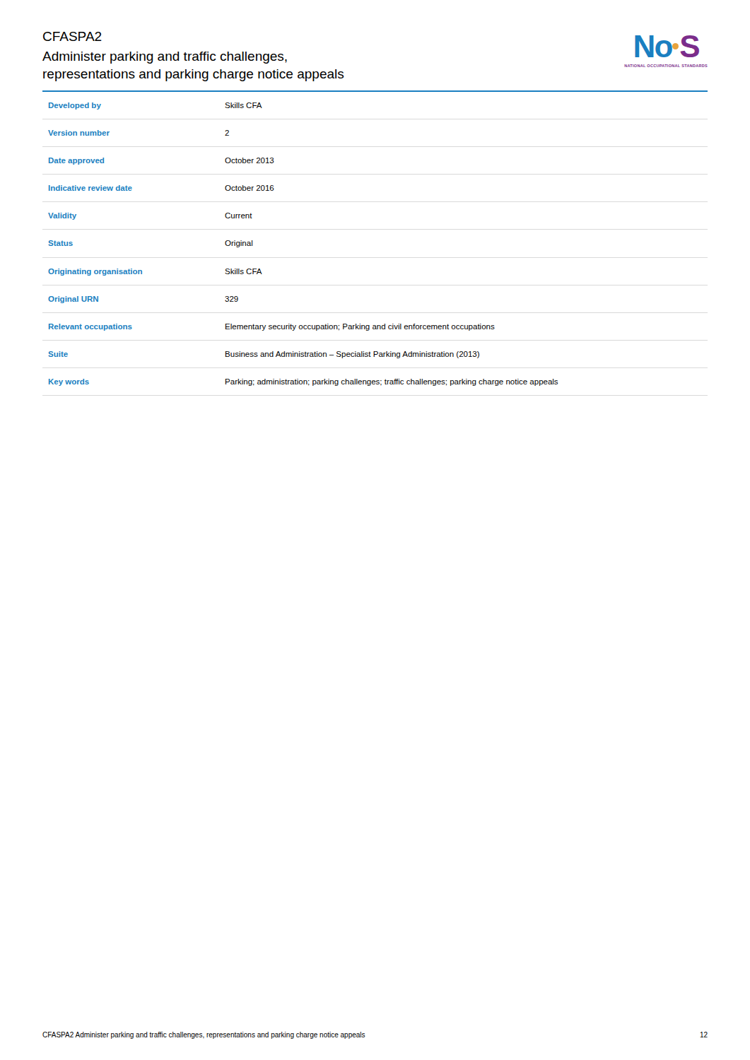CFASPA2
Administer parking and traffic challenges, representations and parking charge notice appeals
No S
NATIONAL OCCUPATIONAL STANDARDS
| Developed by | Skills CFA |
| Version number | 2 |
| Date approved | October 2013 |
| Indicative review date | October 2016 |
| Validity | Current |
| Status | Original |
| Originating organisation | Skills CFA |
| Original URN | 329 |
| Relevant occupations | Elementary security occupation; Parking and civil enforcement occupations |
| Suite | Business and Administration – Specialist Parking Administration (2013) |
| Key words | Parking; administration; parking challenges; traffic challenges; parking charge notice appeals |
CFASPA2 Administer parking and traffic challenges, representations and parking charge notice appeals
12